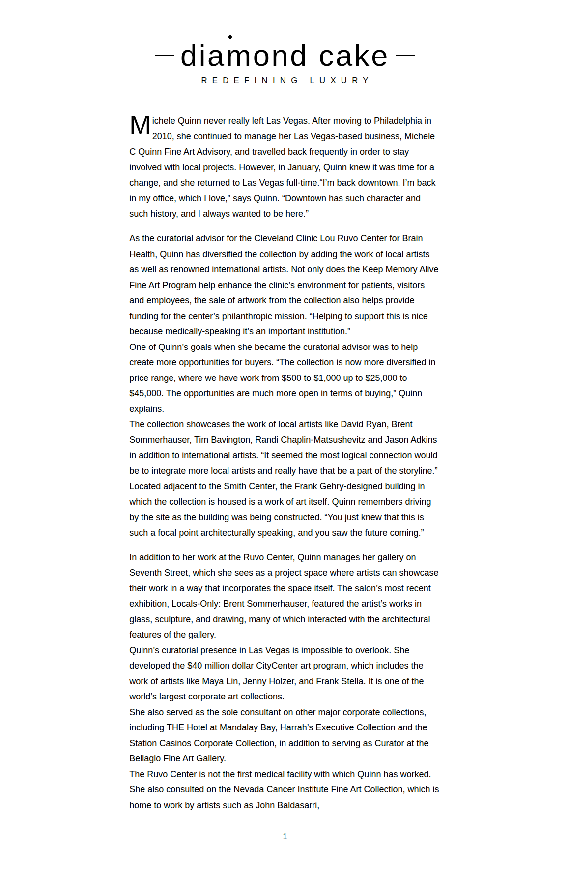diamond cake
REDEFINING LUXURY
Michele Quinn never really left Las Vegas. After moving to Philadelphia in 2010, she continued to manage her Las Vegas-based business, Michele C Quinn Fine Art Advisory, and travelled back frequently in order to stay involved with local projects. However, in January, Quinn knew it was time for a change, and she returned to Las Vegas full-time.“I’m back downtown. I’m back in my office, which I love,” says Quinn. “Downtown has such character and such history, and I always wanted to be here.”
As the curatorial advisor for the Cleveland Clinic Lou Ruvo Center for Brain Health, Quinn has diversified the collection by adding the work of local artists as well as renowned international artists. Not only does the Keep Memory Alive Fine Art Program help enhance the clinic’s environment for patients, visitors and employees, the sale of artwork from the collection also helps provide funding for the center’s philanthropic mission. “Helping to support this is nice because medically-speaking it’s an important institution.”
One of Quinn’s goals when she became the curatorial advisor was to help create more opportunities for buyers. “The collection is now more diversified in price range, where we have work from $500 to $1,000 up to $25,000 to $45,000. The opportunities are much more open in terms of buying,” Quinn explains.
The collection showcases the work of local artists like David Ryan, Brent Sommerhauser, Tim Bavington, Randi Chaplin-Matsushevitz and Jason Adkins in addition to international artists. “It seemed the most logical connection would be to integrate more local artists and really have that be a part of the storyline.” Located adjacent to the Smith Center, the Frank Gehry-designed building in which the collection is housed is a work of art itself. Quinn remembers driving by the site as the building was being constructed. “You just knew that this is such a focal point architecturally speaking, and you saw the future coming.”
In addition to her work at the Ruvo Center, Quinn manages her gallery on Seventh Street, which she sees as a project space where artists can showcase their work in a way that incorporates the space itself. The salon’s most recent exhibition, Locals-Only: Brent Sommerhauser, featured the artist’s works in glass, sculpture, and drawing, many of which interacted with the architectural features of the gallery.
Quinn’s curatorial presence in Las Vegas is impossible to overlook. She developed the $40 million dollar CityCenter art program, which includes the work of artists like Maya Lin, Jenny Holzer, and Frank Stella. It is one of the world’s largest corporate art collections.
She also served as the sole consultant on other major corporate collections, including THE Hotel at Mandalay Bay, Harrah’s Executive Collection and the Station Casinos Corporate Collection, in addition to serving as Curator at the Bellagio Fine Art Gallery.
The Ruvo Center is not the first medical facility with which Quinn has worked. She also consulted on the Nevada Cancer Institute Fine Art Collection, which is home to work by artists such as John Baldasarri,
1